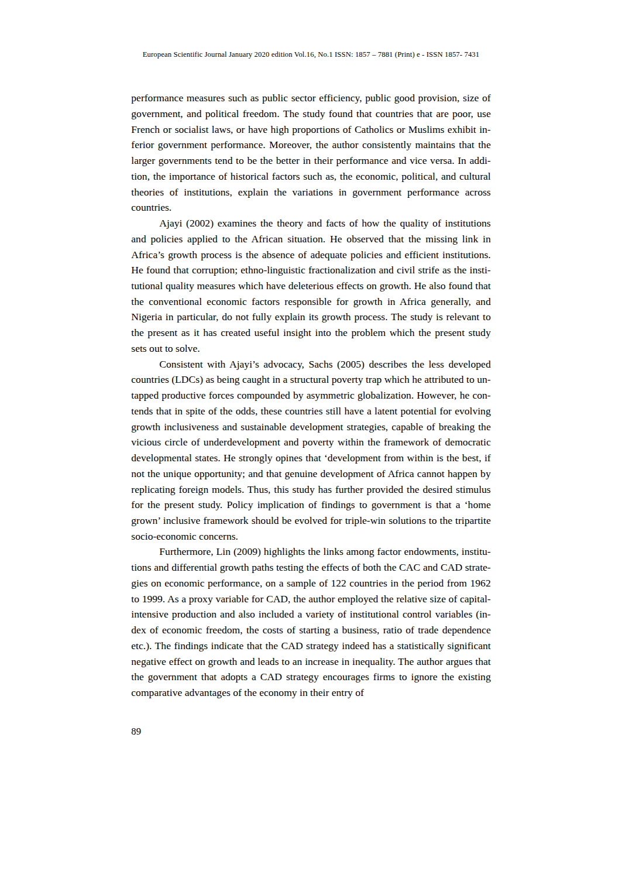European Scientific Journal January 2020 edition Vol.16, No.1 ISSN: 1857 – 7881 (Print) e - ISSN 1857- 7431
performance measures such as public sector efficiency, public good provision, size of government, and political freedom. The study found that countries that are poor, use French or socialist laws, or have high proportions of Catholics or Muslims exhibit inferior government performance. Moreover, the author consistently maintains that the larger governments tend to be the better in their performance and vice versa. In addition, the importance of historical factors such as, the economic, political, and cultural theories of institutions, explain the variations in government performance across countries.
Ajayi (2002) examines the theory and facts of how the quality of institutions and policies applied to the African situation. He observed that the missing link in Africa’s growth process is the absence of adequate policies and efficient institutions. He found that corruption; ethno-linguistic fractionalization and civil strife as the institutional quality measures which have deleterious effects on growth. He also found that the conventional economic factors responsible for growth in Africa generally, and Nigeria in particular, do not fully explain its growth process. The study is relevant to the present as it has created useful insight into the problem which the present study sets out to solve.
Consistent with Ajayi’s advocacy, Sachs (2005) describes the less developed countries (LDCs) as being caught in a structural poverty trap which he attributed to untapped productive forces compounded by asymmetric globalization. However, he contends that in spite of the odds, these countries still have a latent potential for evolving growth inclusiveness and sustainable development strategies, capable of breaking the vicious circle of underdevelopment and poverty within the framework of democratic developmental states. He strongly opines that ‘development from within is the best, if not the unique opportunity; and that genuine development of Africa cannot happen by replicating foreign models. Thus, this study has further provided the desired stimulus for the present study. Policy implication of findings to government is that a ‘home grown’ inclusive framework should be evolved for triple-win solutions to the tripartite socio-economic concerns.
Furthermore, Lin (2009) highlights the links among factor endowments, institutions and differential growth paths testing the effects of both the CAC and CAD strategies on economic performance, on a sample of 122 countries in the period from 1962 to 1999. As a proxy variable for CAD, the author employed the relative size of capital-intensive production and also included a variety of institutional control variables (index of economic freedom, the costs of starting a business, ratio of trade dependence etc.). The findings indicate that the CAD strategy indeed has a statistically significant negative effect on growth and leads to an increase in inequality. The author argues that the government that adopts a CAD strategy encourages firms to ignore the existing comparative advantages of the economy in their entry of
89